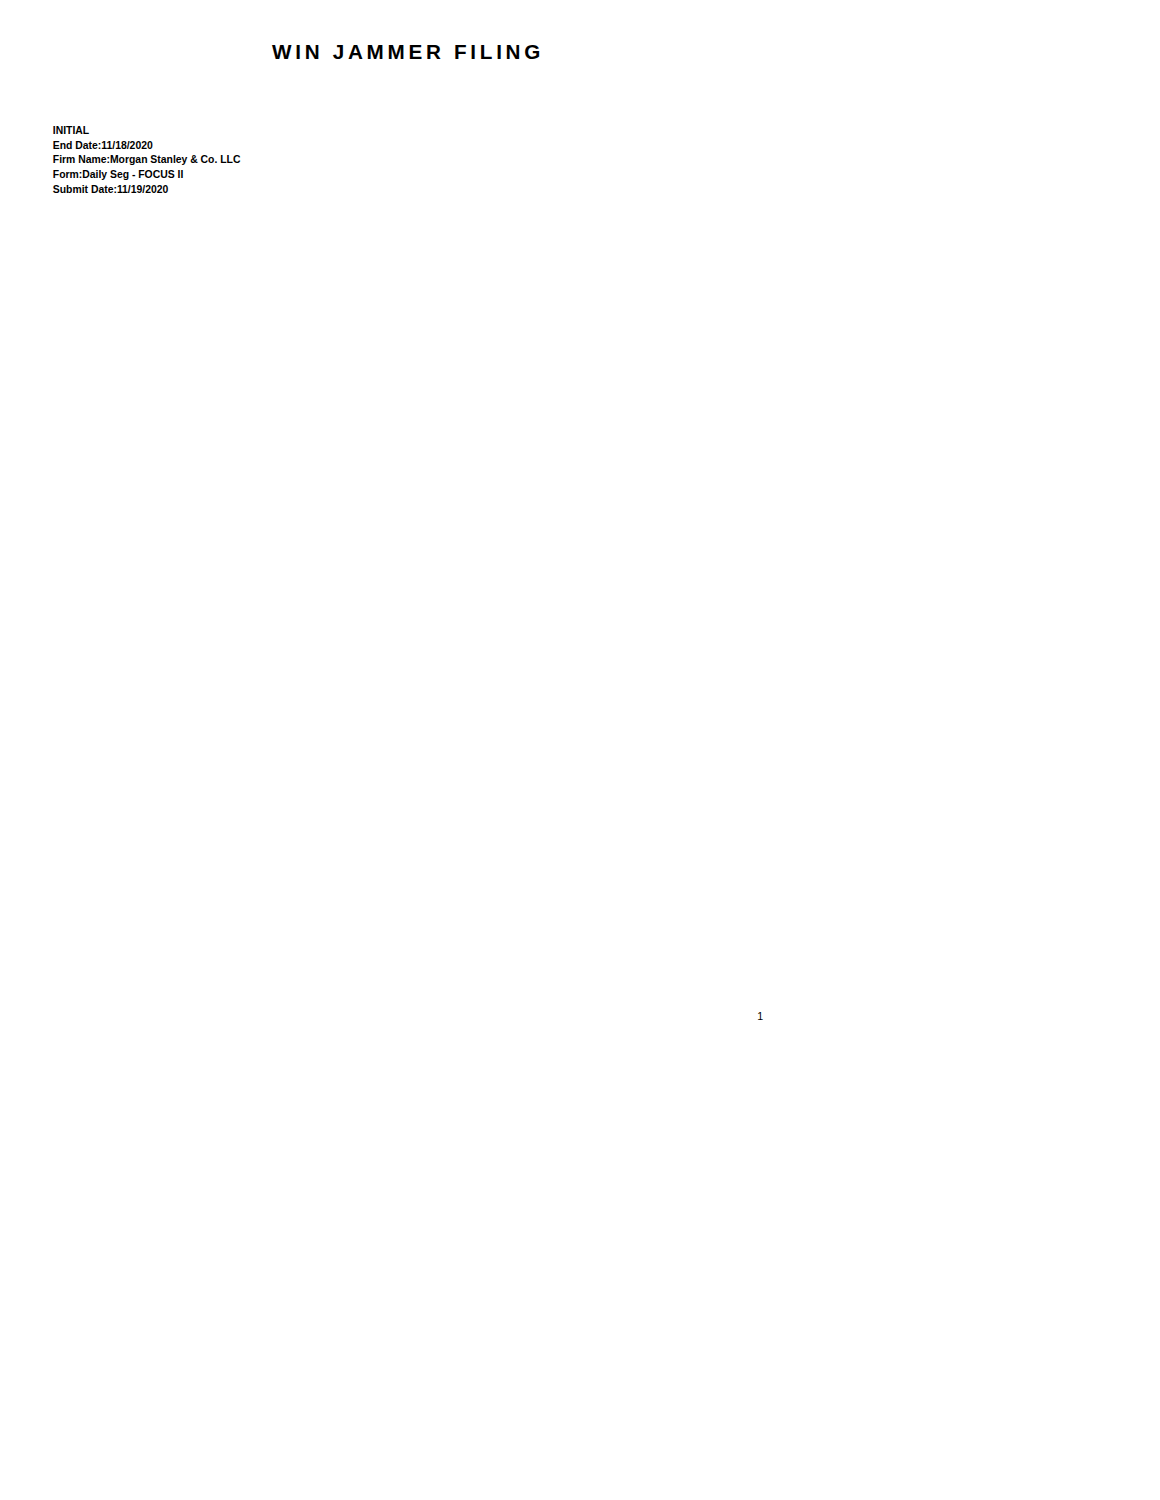WIN JAMMER FILING
INITIAL
End Date:11/18/2020
Firm Name:Morgan Stanley & Co. LLC
Form:Daily Seg - FOCUS II
Submit Date:11/19/2020
1